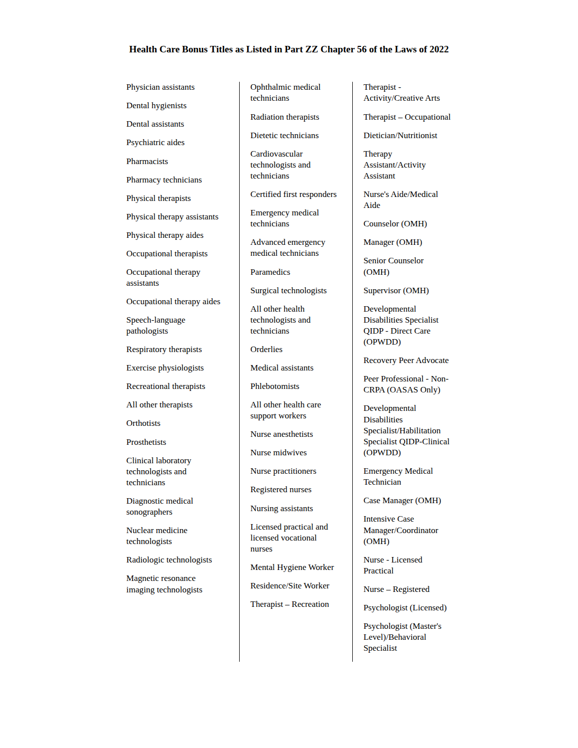Health Care Bonus Titles as Listed in Part ZZ Chapter 56 of the Laws of 2022
Physician assistants
Dental hygienists
Dental assistants
Psychiatric aides
Pharmacists
Pharmacy technicians
Physical therapists
Physical therapy assistants
Physical therapy aides
Occupational therapists
Occupational therapy assistants
Occupational therapy aides
Speech-language pathologists
Respiratory therapists
Exercise physiologists
Recreational therapists
All other therapists
Orthotists
Prosthetists
Clinical laboratory technologists and technicians
Diagnostic medical sonographers
Nuclear medicine technologists
Radiologic technologists
Magnetic resonance imaging technologists
Ophthalmic medical technicians
Radiation therapists
Dietetic technicians
Cardiovascular technologists and technicians
Certified first responders
Emergency medical technicians
Advanced emergency medical technicians
Paramedics
Surgical technologists
All other health technologists and technicians
Orderlies
Medical assistants
Phlebotomists
All other health care support workers
Nurse anesthetists
Nurse midwives
Nurse practitioners
Registered nurses
Nursing assistants
Licensed practical and licensed vocational nurses
Mental Hygiene Worker
Residence/Site Worker
Therapist – Recreation
Therapist - Activity/Creative Arts
Therapist – Occupational
Dietician/Nutritionist
Therapy Assistant/Activity Assistant
Nurse's Aide/Medical Aide
Counselor (OMH)
Manager (OMH)
Senior Counselor (OMH)
Supervisor (OMH)
Developmental Disabilities Specialist QIDP - Direct Care (OPWDD)
Recovery Peer Advocate
Peer Professional - Non-CRPA (OASAS Only)
Developmental Disabilities Specialist/Habilitation Specialist QIDP-Clinical (OPWDD)
Emergency Medical Technician
Case Manager (OMH)
Intensive Case Manager/Coordinator (OMH)
Nurse - Licensed Practical
Nurse – Registered
Psychologist (Licensed)
Psychologist (Master's Level)/Behavioral Specialist